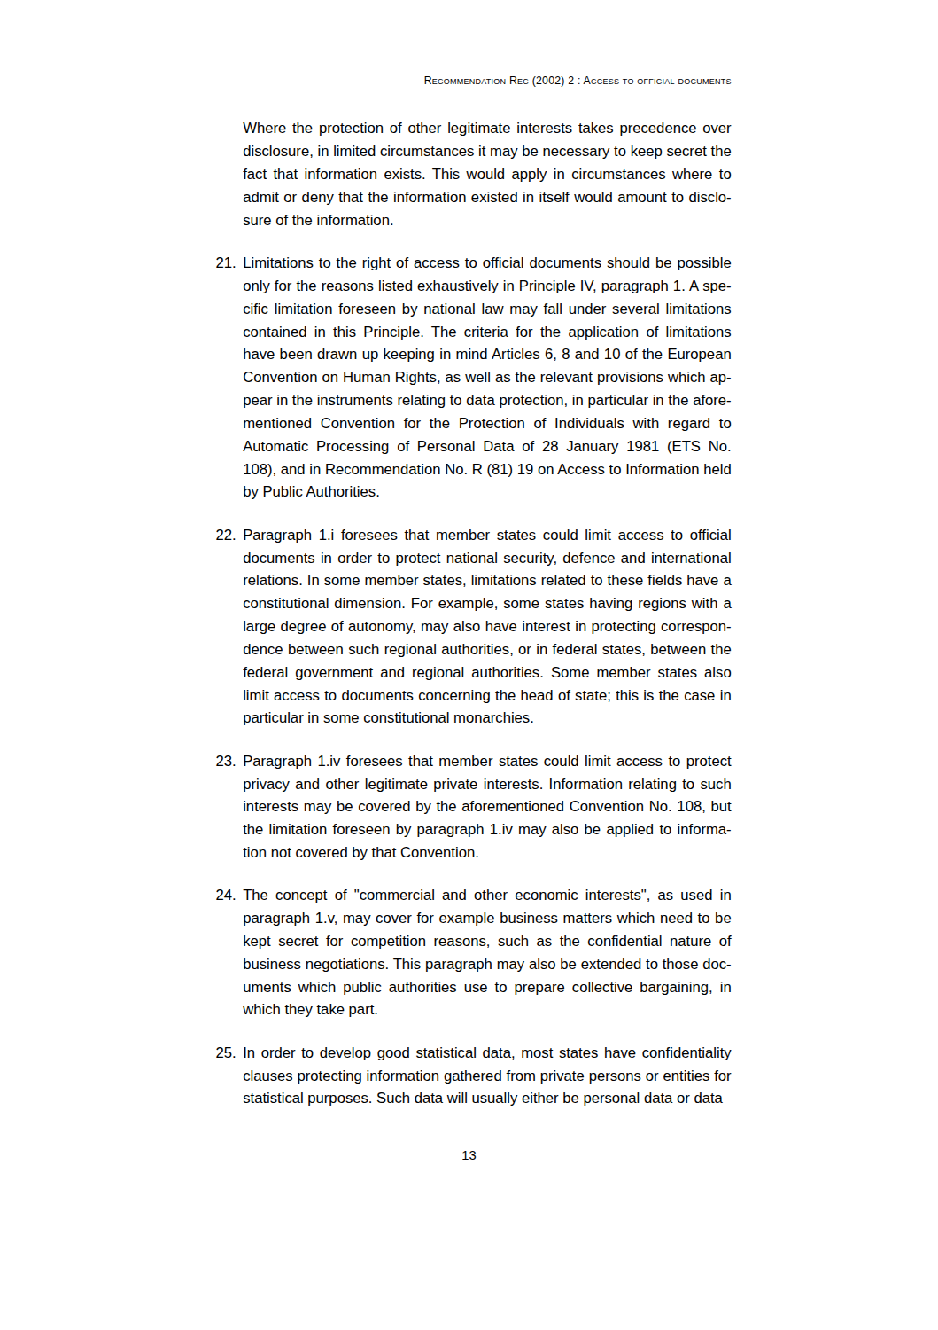Recommendation Rec (2002) 2 : Access to official documents
Where the protection of other legitimate interests takes precedence over disclosure, in limited circumstances it may be necessary to keep secret the fact that information exists. This would apply in circumstances where to admit or deny that the information existed in itself would amount to disclosure of the information.
21. Limitations to the right of access to official documents should be possible only for the reasons listed exhaustively in Principle IV, paragraph 1. A specific limitation foreseen by national law may fall under several limitations contained in this Principle. The criteria for the application of limitations have been drawn up keeping in mind Articles 6, 8 and 10 of the European Convention on Human Rights, as well as the relevant provisions which appear in the instruments relating to data protection, in particular in the aforementioned Convention for the Protection of Individuals with regard to Automatic Processing of Personal Data of 28 January 1981 (ETS No. 108), and in Recommendation No. R (81) 19 on Access to Information held by Public Authorities.
22. Paragraph 1.i foresees that member states could limit access to official documents in order to protect national security, defence and international relations. In some member states, limitations related to these fields have a constitutional dimension. For example, some states having regions with a large degree of autonomy, may also have interest in protecting correspondence between such regional authorities, or in federal states, between the federal government and regional authorities. Some member states also limit access to documents concerning the head of state; this is the case in particular in some constitutional monarchies.
23. Paragraph 1.iv foresees that member states could limit access to protect privacy and other legitimate private interests. Information relating to such interests may be covered by the aforementioned Convention No. 108, but the limitation foreseen by paragraph 1.iv may also be applied to information not covered by that Convention.
24. The concept of "commercial and other economic interests", as used in paragraph 1.v, may cover for example business matters which need to be kept secret for competition reasons, such as the confidential nature of business negotiations. This paragraph may also be extended to those documents which public authorities use to prepare collective bargaining, in which they take part.
25. In order to develop good statistical data, most states have confidentiality clauses protecting information gathered from private persons or entities for statistical purposes. Such data will usually either be personal data or data
13